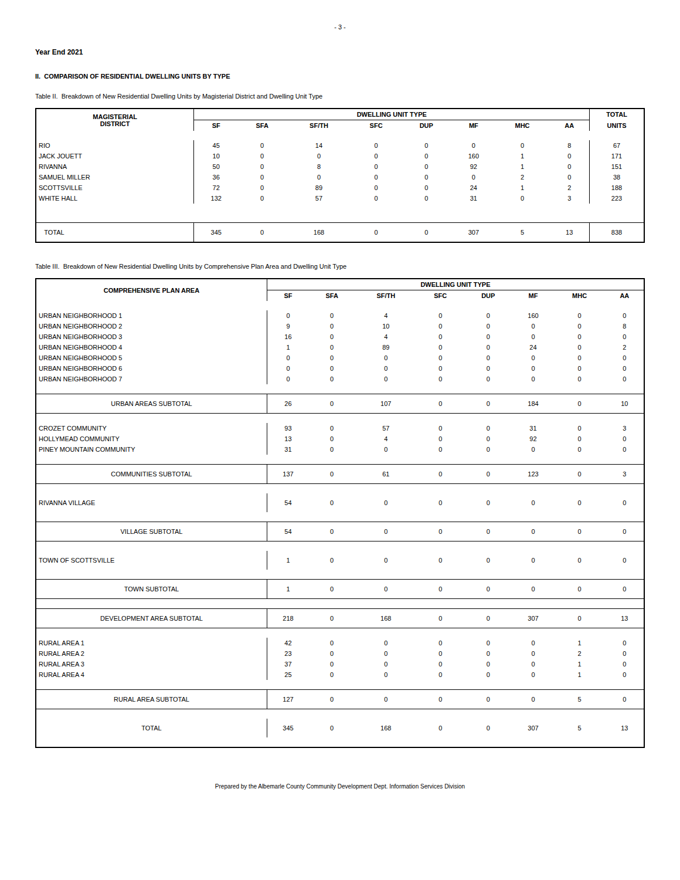- 3 -
Year End 2021
II. COMPARISON OF RESIDENTIAL DWELLING UNITS BY TYPE
Table II. Breakdown of New Residential Dwelling Units by Magisterial District and Dwelling Unit Type
| MAGISTERIAL DISTRICT | DWELLING UNIT TYPE | TOTAL |
| --- | --- | --- |
| SF | SFA | SF/TH | SFC | DUP | MF | MHC | AA | UNITS |
| RIO | 45 | 0 | 14 | 0 | 0 | 0 | 0 | 8 | 67 |
| JACK JOUETT | 10 | 0 | 0 | 0 | 0 | 160 | 1 | 0 | 171 |
| RIVANNA | 50 | 0 | 8 | 0 | 0 | 92 | 1 | 0 | 151 |
| SAMUEL MILLER | 36 | 0 | 0 | 0 | 0 | 0 | 2 | 0 | 38 |
| SCOTTSVILLE | 72 | 0 | 89 | 0 | 0 | 24 | 1 | 2 | 188 |
| WHITE HALL | 132 | 0 | 57 | 0 | 0 | 31 | 0 | 3 | 223 |
| TOTAL | 345 | 0 | 168 | 0 | 0 | 307 | 5 | 13 | 838 |
Table III. Breakdown of New Residential Dwelling Units by Comprehensive Plan Area and Dwelling Unit Type
| COMPREHENSIVE PLAN AREA | DWELLING UNIT TYPE |
| --- | --- |
| SF | SFA | SF/TH | SFC | DUP | MF | MHC | AA |
| URBAN NEIGHBORHOOD 1 | 0 | 0 | 4 | 0 | 0 | 160 | 0 | 0 |
| URBAN NEIGHBORHOOD 2 | 9 | 0 | 10 | 0 | 0 | 0 | 0 | 8 |
| URBAN NEIGHBORHOOD 3 | 16 | 0 | 4 | 0 | 0 | 0 | 0 | 0 |
| URBAN NEIGHBORHOOD 4 | 1 | 0 | 89 | 0 | 0 | 24 | 0 | 2 |
| URBAN NEIGHBORHOOD 5 | 0 | 0 | 0 | 0 | 0 | 0 | 0 | 0 |
| URBAN NEIGHBORHOOD 6 | 0 | 0 | 0 | 0 | 0 | 0 | 0 | 0 |
| URBAN NEIGHBORHOOD 7 | 0 | 0 | 0 | 0 | 0 | 0 | 0 | 0 |
| URBAN AREAS SUBTOTAL | 26 | 0 | 107 | 0 | 0 | 184 | 0 | 10 |
| CROZET COMMUNITY | 93 | 0 | 57 | 0 | 0 | 31 | 0 | 3 |
| HOLLYMEAD COMMUNITY | 13 | 0 | 4 | 0 | 0 | 92 | 0 | 0 |
| PINEY MOUNTAIN COMMUNITY | 31 | 0 | 0 | 0 | 0 | 0 | 0 | 0 |
| COMMUNITIES SUBTOTAL | 137 | 0 | 61 | 0 | 0 | 123 | 0 | 3 |
| RIVANNA VILLAGE | 54 | 0 | 0 | 0 | 0 | 0 | 0 | 0 |
| VILLAGE SUBTOTAL | 54 | 0 | 0 | 0 | 0 | 0 | 0 | 0 |
| TOWN OF SCOTTSVILLE | 1 | 0 | 0 | 0 | 0 | 0 | 0 | 0 |
| TOWN SUBTOTAL | 1 | 0 | 0 | 0 | 0 | 0 | 0 | 0 |
| DEVELOPMENT AREA SUBTOTAL | 218 | 0 | 168 | 0 | 0 | 307 | 0 | 13 |
| RURAL AREA 1 | 42 | 0 | 0 | 0 | 0 | 0 | 1 | 0 |
| RURAL AREA 2 | 23 | 0 | 0 | 0 | 0 | 0 | 2 | 0 |
| RURAL AREA 3 | 37 | 0 | 0 | 0 | 0 | 0 | 1 | 0 |
| RURAL AREA 4 | 25 | 0 | 0 | 0 | 0 | 0 | 1 | 0 |
| RURAL AREA SUBTOTAL | 127 | 0 | 0 | 0 | 0 | 0 | 5 | 0 |
| TOTAL | 345 | 0 | 168 | 0 | 0 | 307 | 5 | 13 |
Prepared by the Albemarle County Community Development Dept. Information Services Division